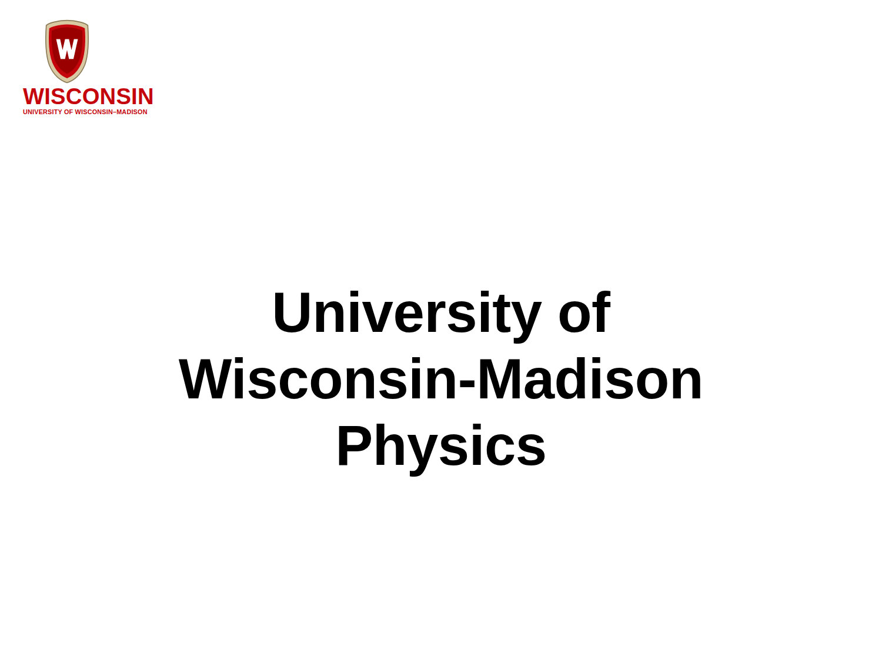WISCONSIN UNIVERSITY OF WISCONSIN–MADISON
University of Wisconsin-Madison Physics